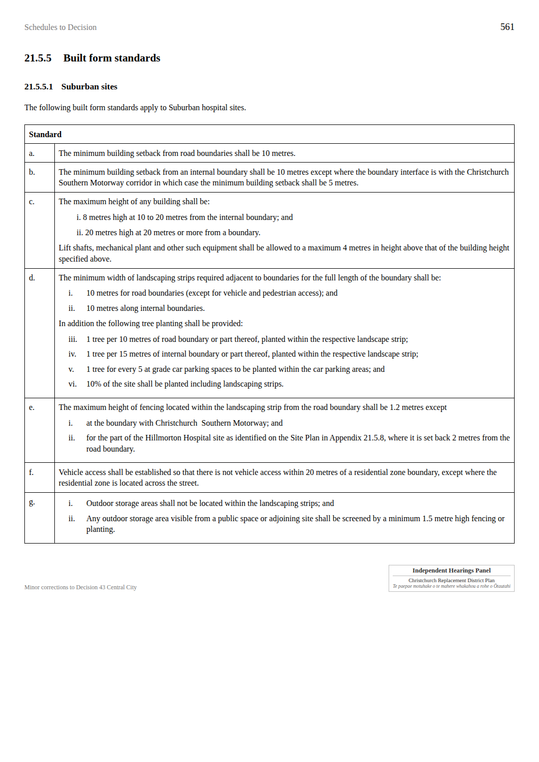Schedules to Decision 561
21.5.5 Built form standards
21.5.5.1 Suburban sites
The following built form standards apply to Suburban hospital sites.
| Standard |
| --- |
| a. | The minimum building setback from road boundaries shall be 10 metres. |
| b. | The minimum building setback from an internal boundary shall be 10 metres except where the boundary interface is with the Christchurch Southern Motorway corridor in which case the minimum building setback shall be 5 metres. |
| c. | The maximum height of any building shall be: i. 8 metres high at 10 to 20 metres from the internal boundary; and ii. 20 metres high at 20 metres or more from a boundary. Lift shafts, mechanical plant and other such equipment shall be allowed to a maximum 4 metres in height above that of the building height specified above. |
| d. | The minimum width of landscaping strips required adjacent to boundaries for the full length of the boundary shall be: i. 10 metres for road boundaries (except for vehicle and pedestrian access); and ii. 10 metres along internal boundaries. In addition the following tree planting shall be provided: iii. 1 tree per 10 metres of road boundary or part thereof, planted within the respective landscape strip; iv. 1 tree per 15 metres of internal boundary or part thereof, planted within the respective landscape strip; v. 1 tree for every 5 at grade car parking spaces to be planted within the car parking areas; and vi. 10% of the site shall be planted including landscaping strips. |
| e. | The maximum height of fencing located within the landscaping strip from the road boundary shall be 1.2 metres except i. at the boundary with Christchurch Southern Motorway; and ii. for the part of the Hillmorton Hospital site as identified on the Site Plan in Appendix 21.5.8, where it is set back 2 metres from the road boundary. |
| f. | Vehicle access shall be established so that there is not vehicle access within 20 metres of a residential zone boundary, except where the residential zone is located across the street. |
| g. | i. Outdoor storage areas shall not be located within the landscaping strips; and ii. Any outdoor storage area visible from a public space or adjoining site shall be screened by a minimum 1.5 metre high fencing or planting. |
Minor corrections to Decision 43 Central City Independent Hearings Panel Christchurch Replacement District Plan Te paepae motuhake o te mahere whakahou a rohe o Ōtautahi